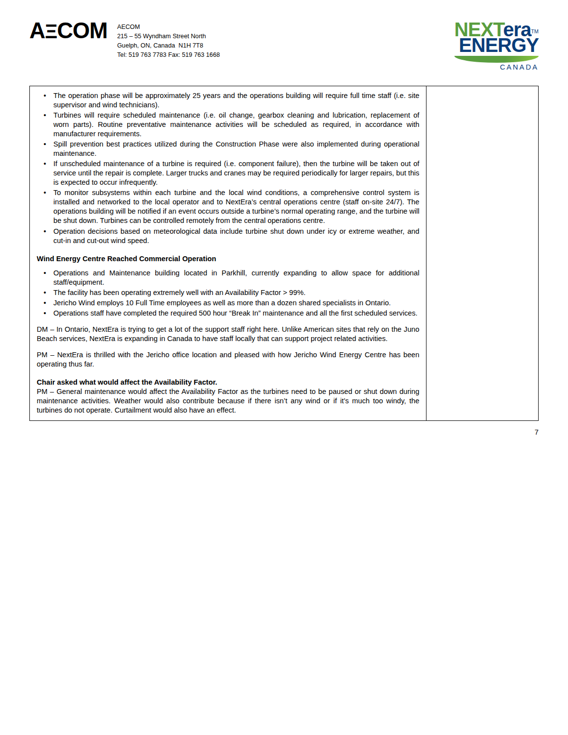AΞCOM
AECOM
215 – 55 Wyndham Street North
Guelph, ON, Canada N1H 7T8
Tel: 519 763 7783 Fax: 519 763 1668
NEXT era TM ENERGY CANADA
| The operation phase will be approximately 25 years and the operations building will require full time staff (i.e. site supervisor and wind technicians). Turbines will require scheduled maintenance (i.e. oil change, gearbox cleaning and lubrication, replacement of worn parts). Routine preventative maintenance activities will be scheduled as required, in accordance with manufacturer requirements. Spill prevention best practices utilized during the Construction Phase were also implemented during operational maintenance. If unscheduled maintenance of a turbine is required (i.e. component failure), then the turbine will be taken out of service until the repair is complete. Larger trucks and cranes may be required periodically for larger repairs, but this is expected to occur infrequently. To monitor subsystems within each turbine and the local wind conditions, a comprehensive control system is installed and networked to the local operator and to NextEra’s central operations centre (staff on-site 24/7). The operations building will be notified if an event occurs outside a turbine’s normal operating range, and the turbine will be shut down. Turbines can be controlled remotely from the central operations centre. Operation decisions based on meteorological data include turbine shut down under icy or extreme weather, and cut-in and cut-out wind speed. Wind Energy Centre Reached Commercial Operation Operations and Maintenance building located in Parkhill, currently expanding to allow space for additional staff/equipment. The facility has been operating extremely well with an Availability Factor > 99%. Jericho Wind employs 10 Full Time employees as well as more than a dozen shared specialists in Ontario. Operations staff have completed the required 500 hour “Break In” maintenance and all the first scheduled services. DM – In Ontario, NextEra is trying to get a lot of the support staff right here. Unlike American sites that rely on the Juno Beach services, NextEra is expanding in Canada to have staff locally that can support project related activities. PM – NextEra is thrilled with the Jericho office location and pleased with how Jericho Wind Energy Centre has been operating thus far. Chair asked what would affect the Availability Factor. PM – General maintenance would affect the Availability Factor as the turbines need to be paused or shut down during maintenance activities. Weather would also contribute because if there isn’t any wind or if it’s much too windy, the turbines do not operate. Curtailment would also have an effect. | |
7